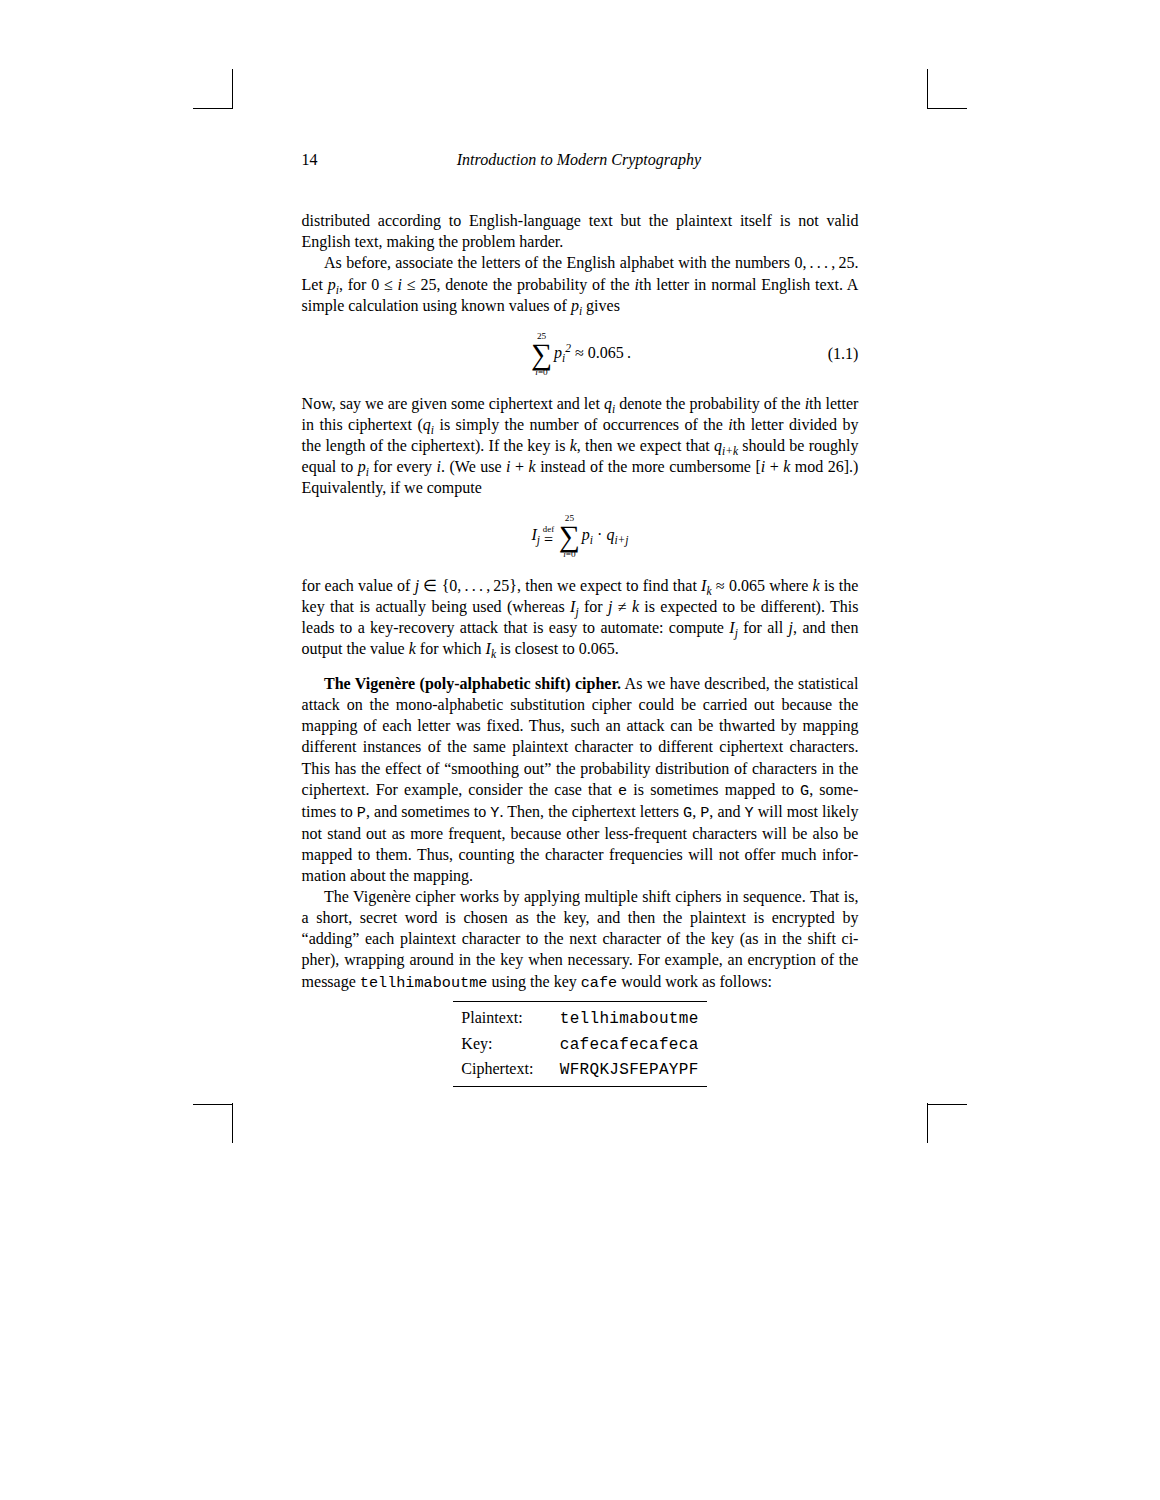14 Introduction to Modern Cryptography
distributed according to English-language text but the plaintext itself is not valid English text, making the problem harder.
As before, associate the letters of the English alphabet with the numbers 0, . . . , 25. Let pi, for 0 ≤ i ≤ 25, denote the probability of the ith letter in normal English text. A simple calculation using known values of pi gives
25∑i=0 pi2 ≈ 0.065 . (1.1)
Now, say we are given some ciphertext and let qi denote the probability of the ith letter in this ciphertext (qi is simply the number of occurrences of the ith letter divided by the length of the ciphertext). If the key is k, then we expect that qi+k should be roughly equal to pi for every i. (We use i + k instead of the more cumbersome [i + k mod 26].) Equivalently, if we compute
Ij def=25∑i=0 pi · qi+j
for each value of j ∈ {0, . . . , 25}, then we expect to find that Ik ≈ 0.065 where k is the key that is actually being used (whereas Ij for j ≠ k is expected to be different). This leads to a key-recovery attack that is easy to automate: compute Ij for all j, and then output the value k for which Ik is closest to 0.065.
The Vigenère (poly-alphabetic shift) cipher. As we have described, the statistical attack on the mono-alphabetic substitution cipher could be carried out because the mapping of each letter was fixed. Thus, such an attack can be thwarted by mapping different instances of the same plaintext character to different ciphertext characters. This has the effect of “smoothing out” the probability distribution of characters in the ciphertext. For example, consider the case that e is sometimes mapped to G, sometimes to P, and sometimes to Y. Then, the ciphertext letters G, P, and Y will most likely not stand out as more frequent, because other less-frequent characters will be also be mapped to them. Thus, counting the character frequencies will not offer much information about the mapping.
The Vigenère cipher works by applying multiple shift ciphers in sequence. That is, a short, secret word is chosen as the key, and then the plaintext is encrypted by “adding” each plaintext character to the next character of the key (as in the shift cipher), wrapping around in the key when necessary. For example, an encryption of the message tellhimaboutme using the key cafe would work as follows:
| Plaintext: | tellhimaboutme |
| Key: | cafecafecafeca |
| Ciphertext: | WFRQKJSFEPAYPF |